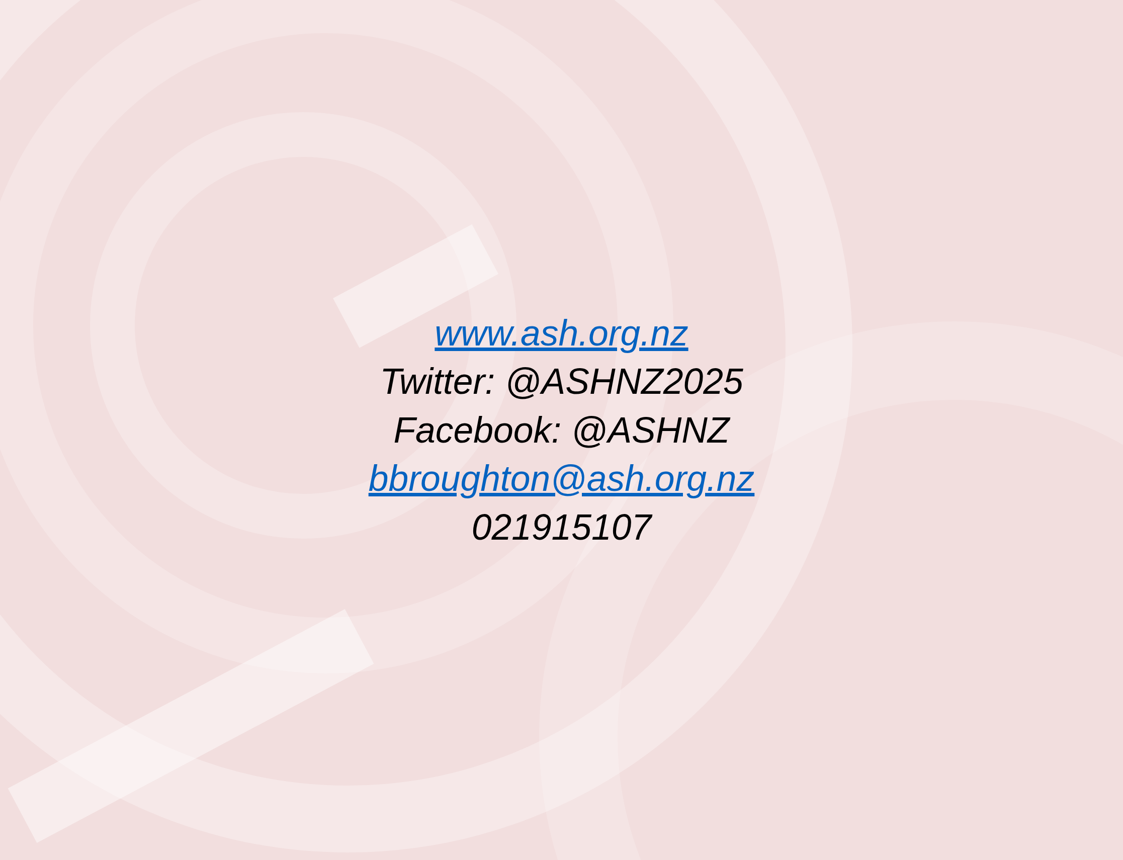www.ash.org.nz
Twitter: @ASHNZ2025
Facebook: @ASHNZ
bbroughton@ash.org.nz
021915107